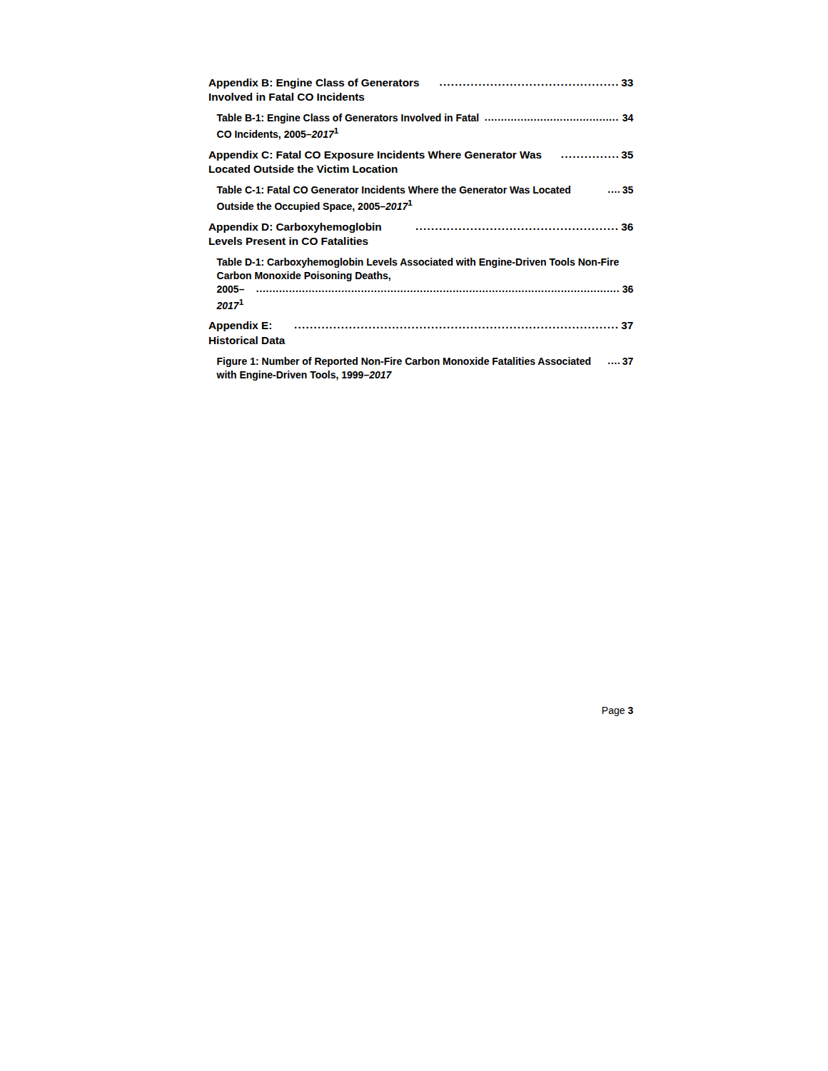Appendix B: Engine Class of Generators Involved in Fatal CO Incidents .......................................................................... 33
Table B-1: Engine Class of Generators Involved in Fatal CO Incidents, 2005–20171 ............................................................ 34
Appendix C: Fatal CO Exposure Incidents Where Generator Was Located Outside the Victim Location ...................... 35
Table C-1: Fatal CO Generator Incidents Where the Generator Was Located Outside the Occupied Space, 2005–20171 ..... 35
Appendix D: Carboxyhemoglobin Levels Present in CO Fatalities ..................................................................................... 36
Table D-1: Carboxyhemoglobin Levels Associated with Engine-Driven Tools Non-Fire Carbon Monoxide Poisoning Deaths,
2005–20171 ................................................................................................................................................................. 36
Appendix E: Historical Data ................................................................................................................................................. 37
Figure 1: Number of Reported Non-Fire Carbon Monoxide Fatalities Associated with Engine-Driven Tools, 1999–2017 ..... 37
Page 3